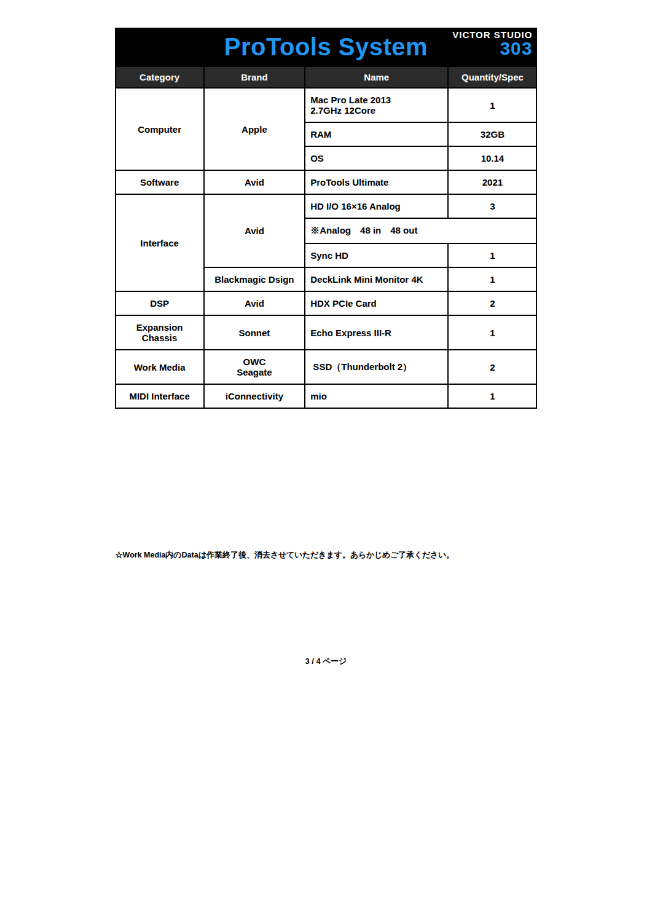ProTools System
VICTOR STUDIO
303
| Category | Brand | Name | Quantity/Spec |
| --- | --- | --- | --- |
| Computer | Apple | Mac Pro Late 2013 2.7GHz 12Core | 1 |
| RAM | 32GB |
| OS | 10.14 |
| Software | Avid | ProTools Ultimate | 2021 |
| Interface | Avid | HD I/O 16×16 Analog | 3 |
| ※Analog 48 in 48 out |
| Sync HD | 1 |
| Blackmagic Dsign | DeckLink Mini Monitor 4K | 1 |
| DSP | Avid | HDX PCIe Card | 2 |
| Expansion Chassis | Sonnet | Echo Express III-R | 1 |
| Work Media | OWC Seagate | SSD（Thunderbolt 2） | 2 |
| MIDI Interface | iConnectivity | mio | 1 |
☆Work Media内のDataは作業終了後、消去させていただきます。あらかじめご了承ください。
3 / 4 ページ